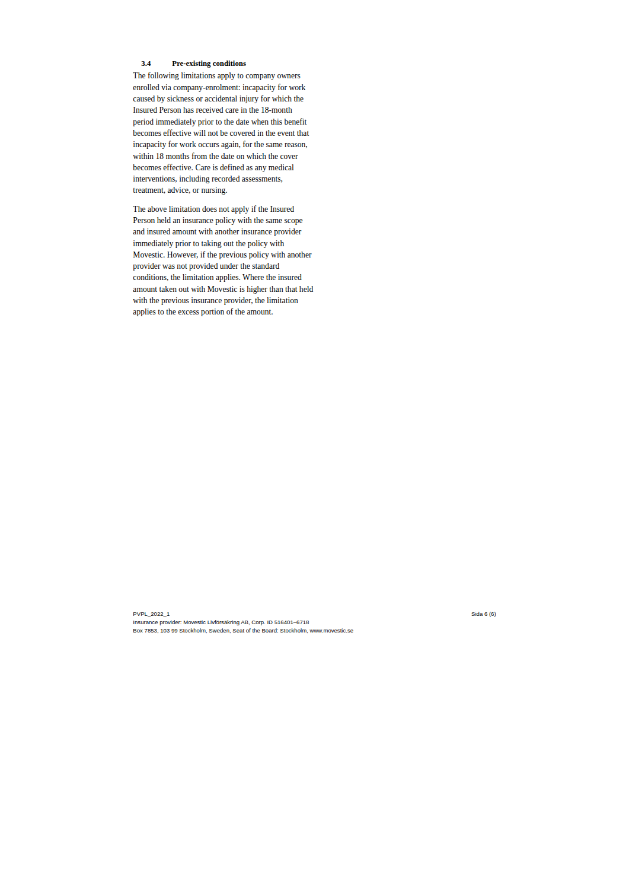3.4 Pre-existing conditions
The following limitations apply to company owners enrolled via company-enrolment: incapacity for work caused by sickness or accidental injury for which the Insured Person has received care in the 18-month period immediately prior to the date when this benefit becomes effective will not be covered in the event that incapacity for work occurs again, for the same reason, within 18 months from the date on which the cover becomes effective. Care is defined as any medical interventions, including recorded assessments, treatment, advice, or nursing.
The above limitation does not apply if the Insured Person held an insurance policy with the same scope and insured amount with another insurance provider immediately prior to taking out the policy with Movestic. However, if the previous policy with another provider was not provided under the standard conditions, the limitation applies. Where the insured amount taken out with Movestic is higher than that held with the previous insurance provider, the limitation applies to the excess portion of the amount.
PVPL_2022_1
Insurance provider: Movestic Livförsäkring AB, Corp. ID 516401–6718
Box 7853, 103 99 Stockholm, Sweden, Seat of the Board: Stockholm, www.movestic.se
Sida 6 (6)